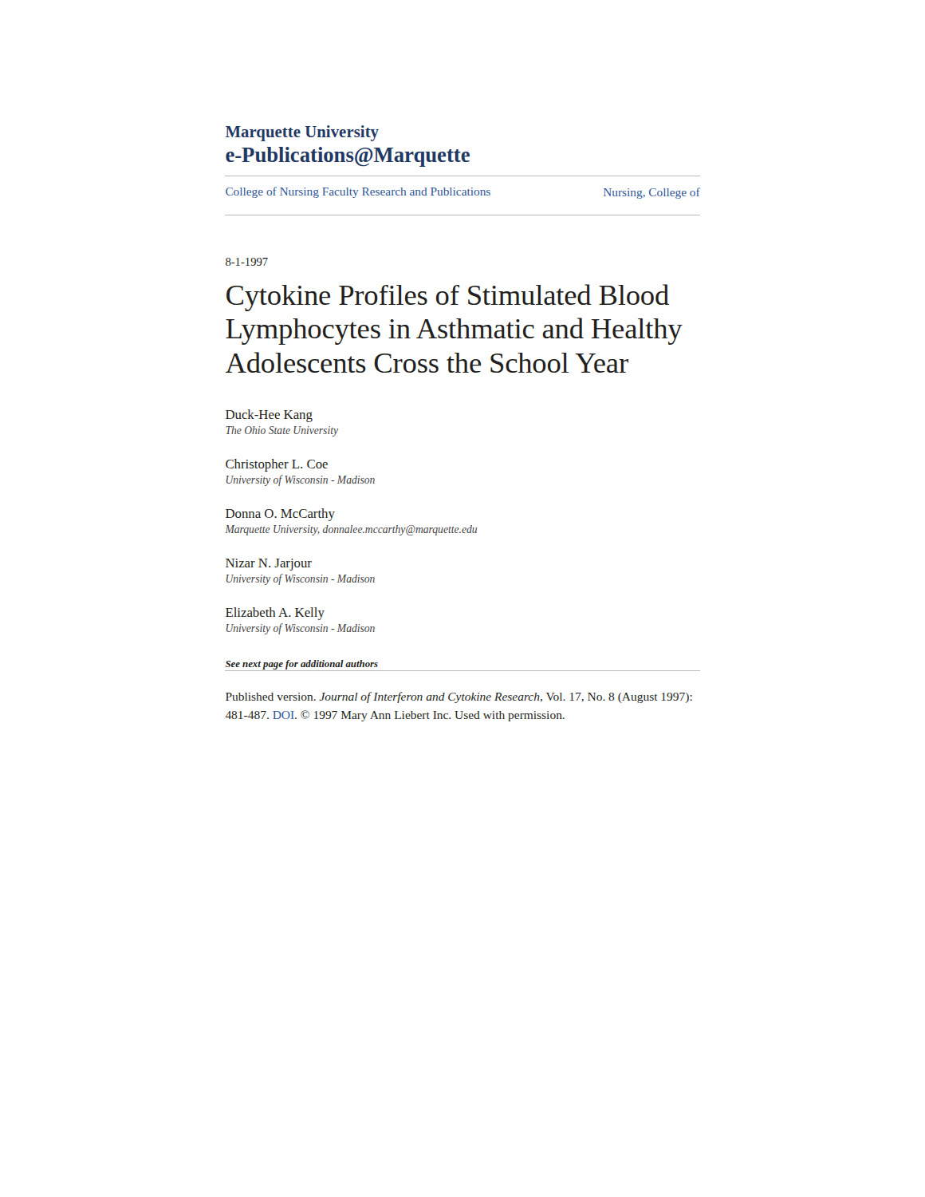Marquette University
e-Publications@Marquette
College of Nursing Faculty Research and Publications
Nursing, College of
8-1-1997
Cytokine Profiles of Stimulated Blood Lymphocytes in Asthmatic and Healthy Adolescents Cross the School Year
Duck-Hee Kang
The Ohio State University
Christopher L. Coe
University of Wisconsin - Madison
Donna O. McCarthy
Marquette University, donnalee.mccarthy@marquette.edu
Nizar N. Jarjour
University of Wisconsin - Madison
Elizabeth A. Kelly
University of Wisconsin - Madison
See next page for additional authors
Published version. Journal of Interferon and Cytokine Research, Vol. 17, No. 8 (August 1997): 481-487. DOI. © 1997 Mary Ann Liebert Inc. Used with permission.